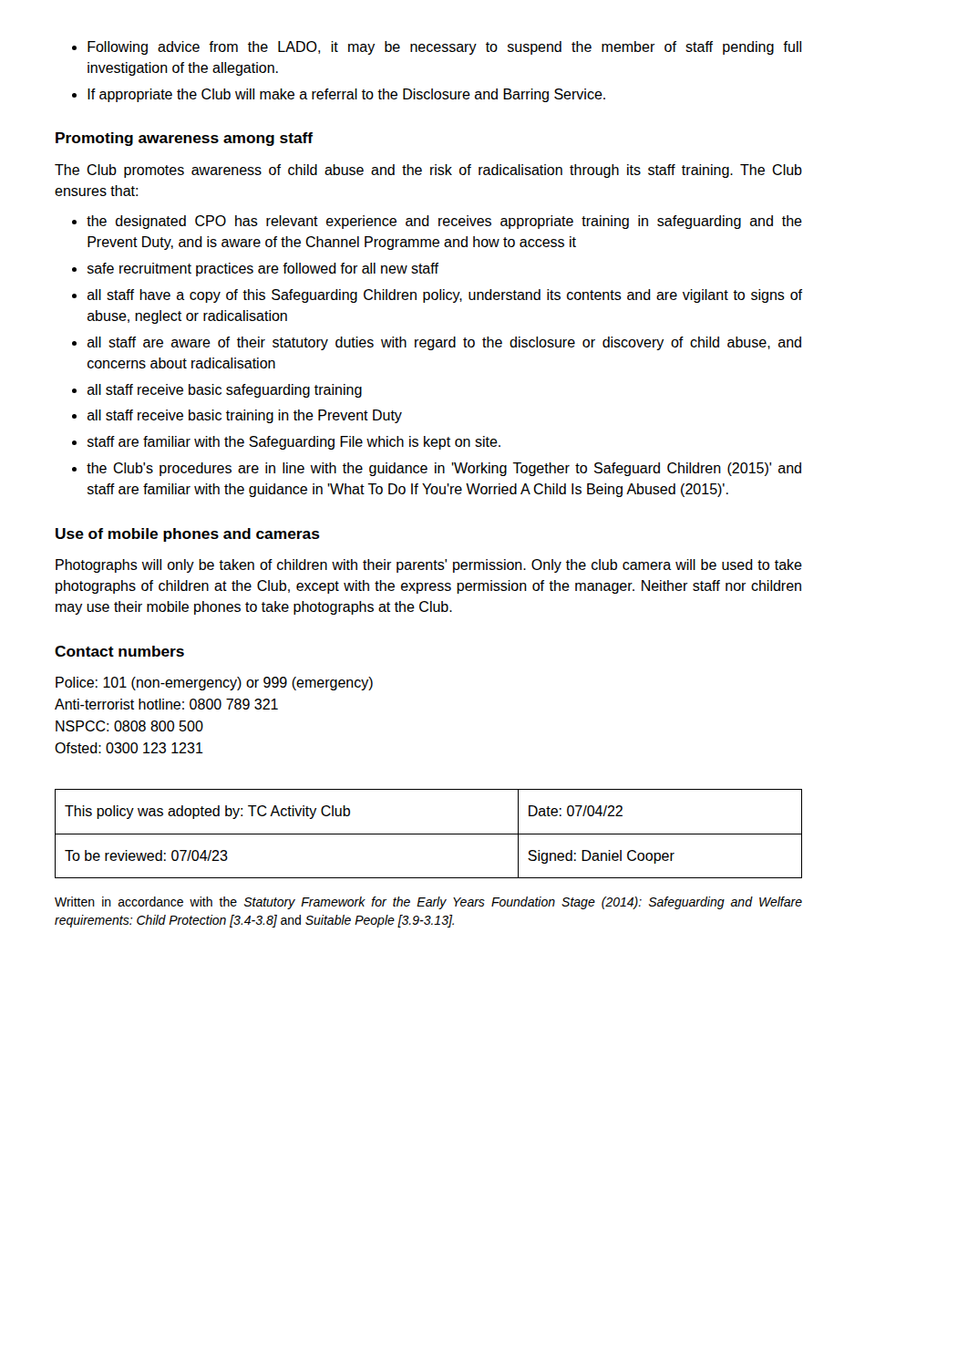Following advice from the LADO, it may be necessary to suspend the member of staff pending full investigation of the allegation.
If appropriate the Club will make a referral to the Disclosure and Barring Service.
Promoting awareness among staff
The Club promotes awareness of child abuse and the risk of radicalisation through its staff training. The Club ensures that:
the designated CPO has relevant experience and receives appropriate training in safeguarding and the Prevent Duty, and is aware of the Channel Programme and how to access it
safe recruitment practices are followed for all new staff
all staff have a copy of this Safeguarding Children policy, understand its contents and are vigilant to signs of abuse, neglect or radicalisation
all staff are aware of their statutory duties with regard to the disclosure or discovery of child abuse, and concerns about radicalisation
all staff receive basic safeguarding training
all staff receive basic training in the Prevent Duty
staff are familiar with the Safeguarding File which is kept on site.
the Club's procedures are in line with the guidance in 'Working Together to Safeguard Children (2015)' and staff are familiar with the guidance in 'What To Do If You're Worried A Child Is Being Abused (2015)'.
Use of mobile phones and cameras
Photographs will only be taken of children with their parents' permission. Only the club camera will be used to take photographs of children at the Club, except with the express permission of the manager. Neither staff nor children may use their mobile phones to take photographs at the Club.
Contact numbers
Police: 101 (non-emergency) or 999 (emergency)
Anti-terrorist hotline: 0800 789 321
NSPCC: 0808 800 500
Ofsted: 0300 123 1231
| This policy was adopted by: TC Activity Club | Date: 07/04/22 |
| To be reviewed: 07/04/23 | Signed: Daniel Cooper |
Written in accordance with the Statutory Framework for the Early Years Foundation Stage (2014): Safeguarding and Welfare requirements: Child Protection [3.4-3.8] and Suitable People [3.9-3.13].